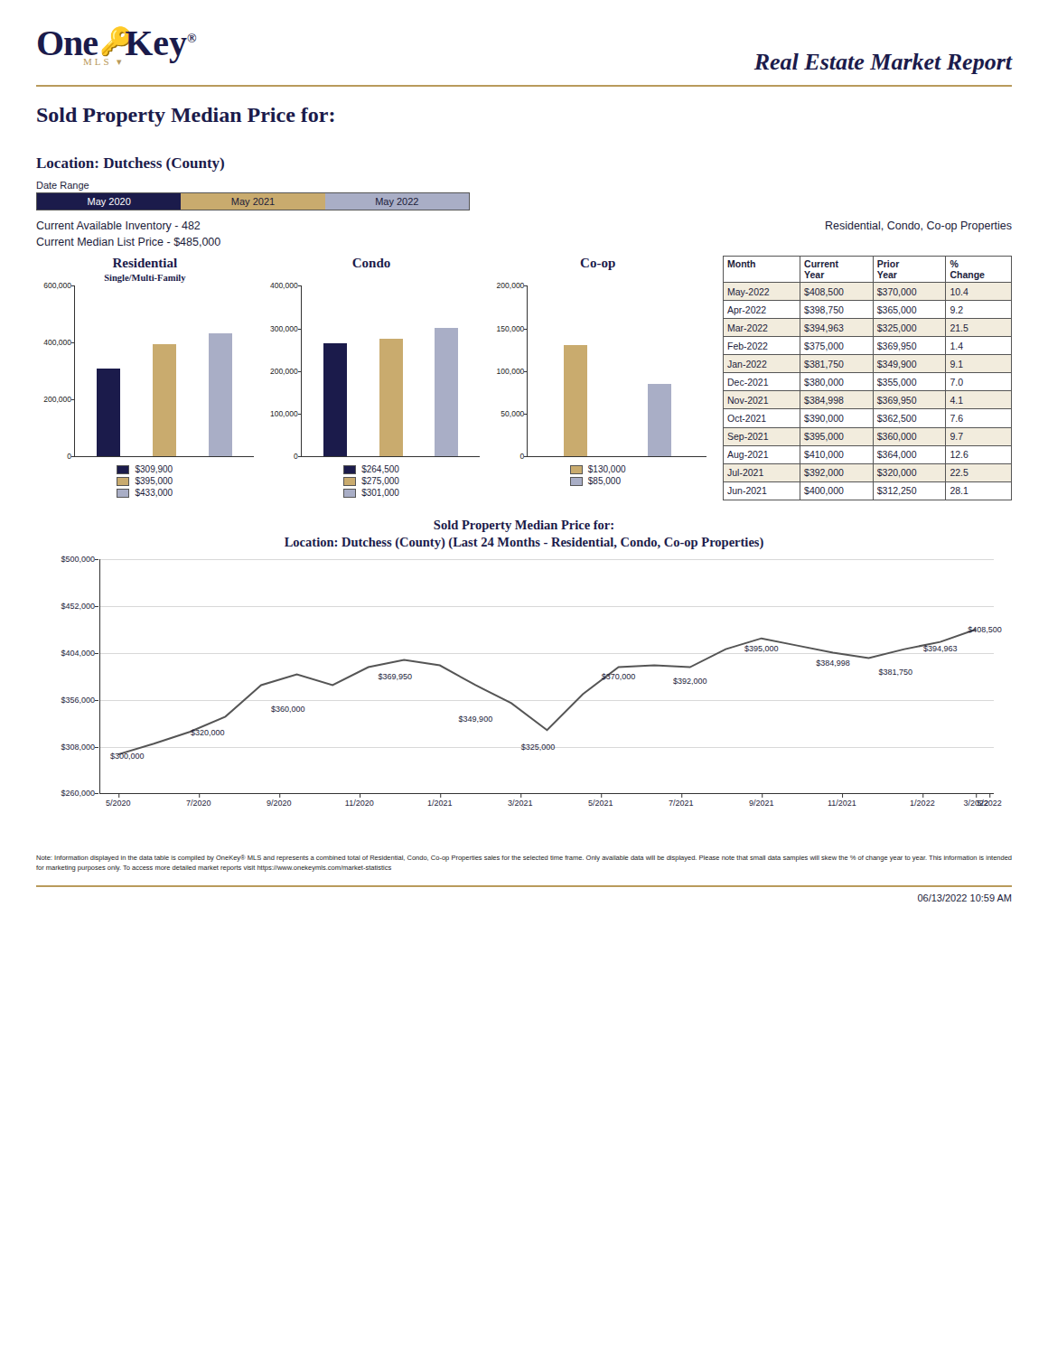One🔑Key®
MLS ▾
Real Estate Market Report
Sold Property Median Price for:
Location: Dutchess (County)
Date Range
May 2020
May 2021
May 2022
Current Available Inventory - 482
Current Median List Price - $485,000
Residential, Condo, Co-op Properties
Residential
Single/Multi-Family
600,000 400,000 200,000 0
$309,900
$395,000
$433,000
Condo
400,000 300,000 200,000 100,000 0
$264,500
$275,000
$301,000
Co-op
200,000 150,000 100,000 50,000 0
$130,000
$85,000
| Month | Current Year | Prior Year | % Change |
| --- | --- | --- | --- |
| May-2022 | $408,500 | $370,000 | 10.4 |
| Apr-2022 | $398,750 | $365,000 | 9.2 |
| Mar-2022 | $394,963 | $325,000 | 21.5 |
| Feb-2022 | $375,000 | $369,950 | 1.4 |
| Jan-2022 | $381,750 | $349,900 | 9.1 |
| Dec-2021 | $380,000 | $355,000 | 7.0 |
| Nov-2021 | $384,998 | $369,950 | 4.1 |
| Oct-2021 | $390,000 | $362,500 | 7.6 |
| Sep-2021 | $395,000 | $360,000 | 9.7 |
| Aug-2021 | $410,000 | $364,000 | 12.6 |
| Jul-2021 | $392,000 | $320,000 | 22.5 |
| Jun-2021 | $400,000 | $312,250 | 28.1 |
Sold Property Median Price for:
Location: Dutchess (County) (Last 24 Months - Residential, Condo, Co-op Properties)
$500,000 $452,000 $404,000 $356,000 $308,000 $260,000
5/2020 7/2020 9/2020 11/2020 1/2021 3/2021 5/2021 7/2021 9/2021 11/2021 1/2022 3/2022 5/2022 $300,000 $320,000 $360,000 $369,950 $349,900 $325,000 $370,000 $392,000 $395,000 $384,998 $381,750 $394,963 $408,500
Note: Information displayed in the data table is compiled by OneKey® MLS and represents a combined total of Residential, Condo, Co-op Properties sales for the selected time frame. Only available data will be displayed. Please note that small data samples will skew the % of change year to year. This information is intended for marketing purposes only. To access more detailed market reports visit https://www.onekeymls.com/market-statistics
06/13/2022 10:59 AM